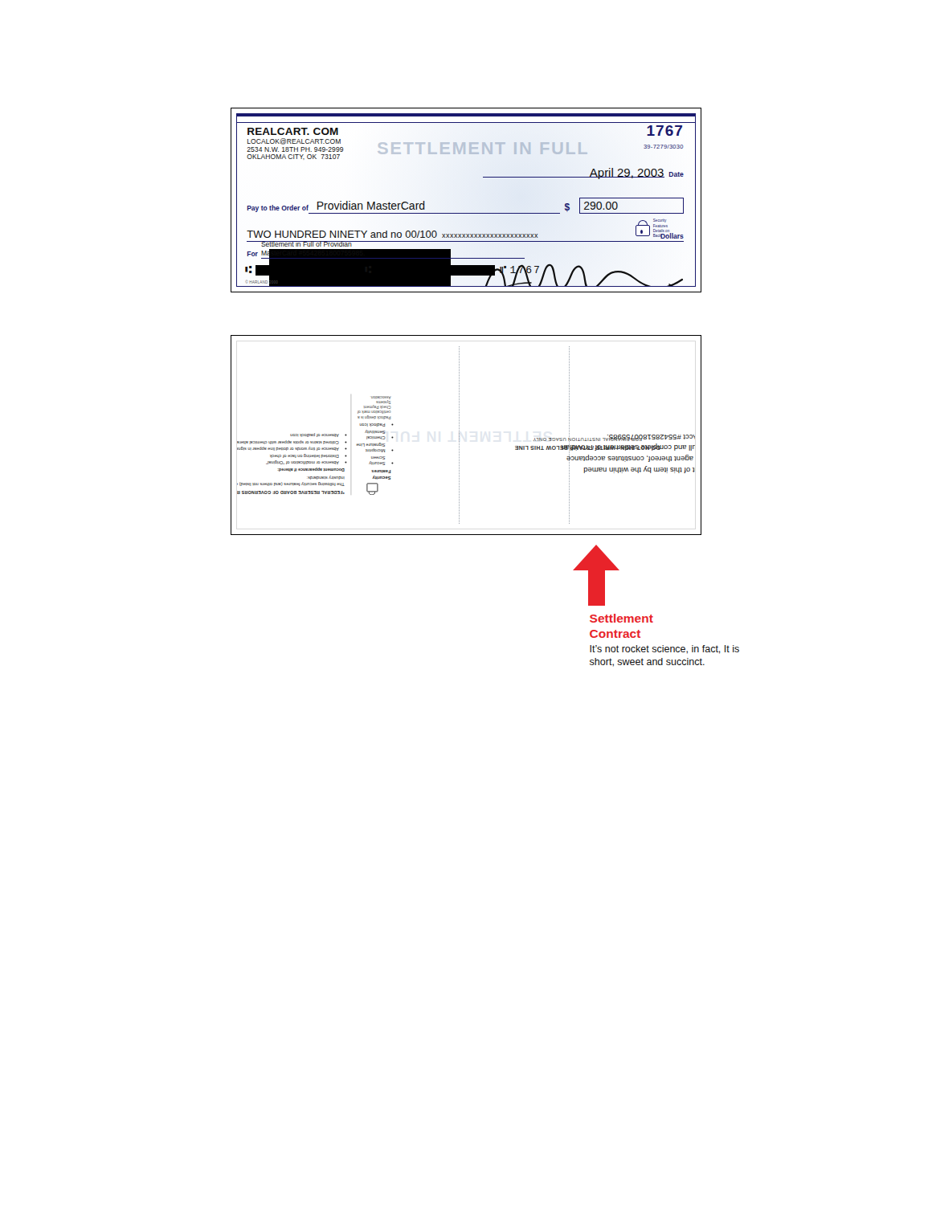REALCART. COM
LOCALOK@REALCART.COM
2534 N.W. 18TH PH. 949-2999
OKLAHOMA CITY, OK 73107
1767
39-7279/3030
SETTLEMENT IN FULL
April 29, 2003 Date
Pay to the Order of Providian MasterCard $ 290.00
TWO HUNDRED NINETY and no 00/100 xxxxxxxxxxxxxxxxxxxxxxxx Dollars
Security
Features
Details on
Back
MP
For Settlement in Full of Providian
MasterCard #5542851800755985.
⑆ ⑆ ⑈ 1767
© HARLAND 2000
SETTLEMENT IN FULL
Endorsement of this item by the within named payee, or an agent thereof, constitutes acceptance of same as full and complete settlement of Providian Mastercard Acct #5542851800755985.
DO NOT SIGN / WRITE / STAMP BELOW THIS LINE
FOR FINANCIAL INSTITUTION USAGE ONLY
Security Features
Security Screen
Microprint Signature Line
Chemical Sensitivity
Padlock Icon
Padlock design is a certification mark of Check Payment Systems Association.
*FEDERAL RESERVE BOARD OF GOVERNORS REG. CC
The following security features (and others not listed) exceed industry standards:
Document appearance if altered:
Absence or modification of "Original"
Distorted lettering on face of check
Absence of tiny words or dotted line appear in signature line
Colored stains or spots appear with chemical alteration
Absence of padlock icon
Settlement
Contract
It’s not rocket science, in fact, It is short, sweet and succinct.